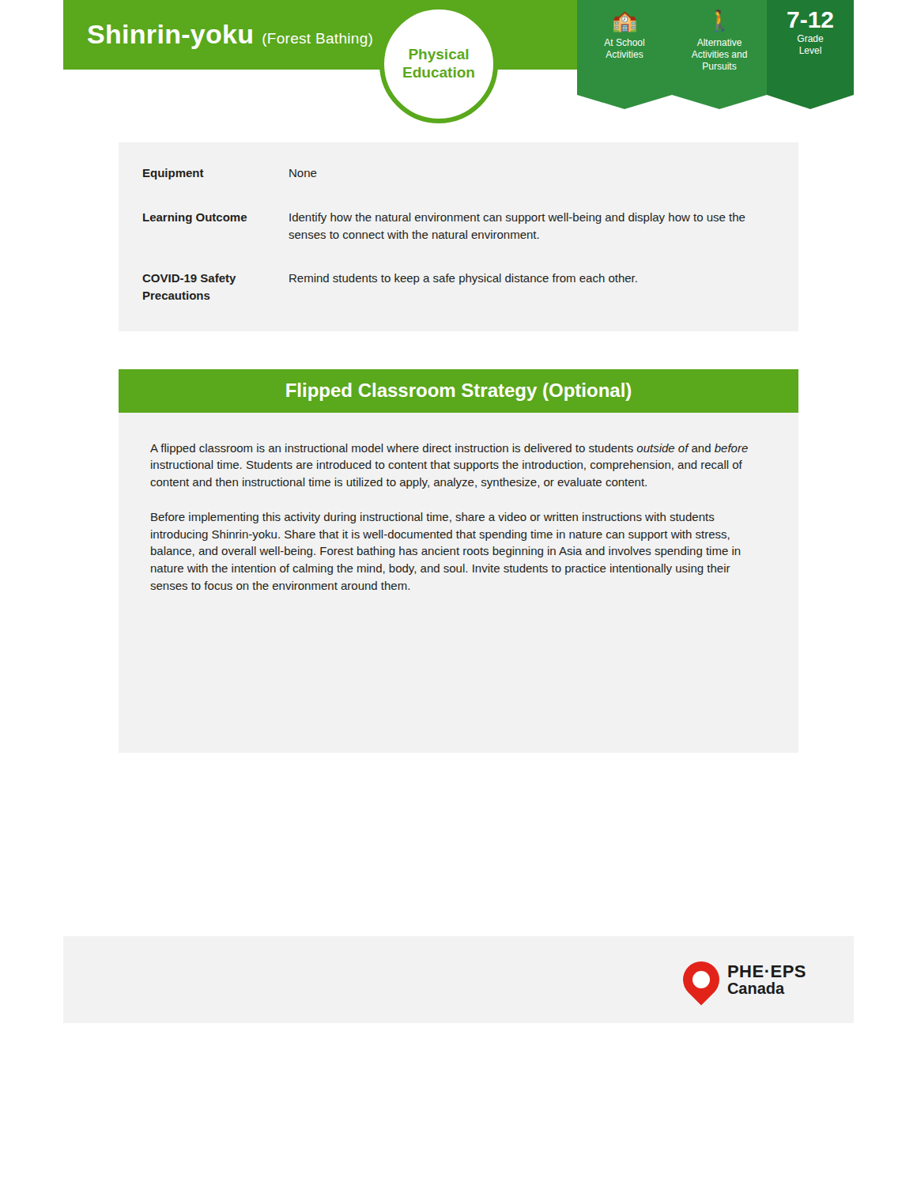Shinrin-yoku (Forest Bathing)
Physical Education
🏫 At School
Activities
🚶 Alternative
Activities and
Pursuits
7-12
Grade
Level
| Equipment | None |
| Learning Outcome | Identify how the natural environment can support well-being and display how to use the senses to connect with the natural environment. |
| COVID-19 Safety Precautions | Remind students to keep a safe physical distance from each other. |
Flipped Classroom Strategy (Optional)
A flipped classroom is an instructional model where direct instruction is delivered to students outside of and before instructional time. Students are introduced to content that supports the introduction, comprehension, and recall of content and then instructional time is utilized to apply, analyze, synthesize, or evaluate content.
Before implementing this activity during instructional time, share a video or written instructions with students introducing Shinrin-yoku. Share that it is well-documented that spending time in nature can support with stress, balance, and overall well-being. Forest bathing has ancient roots beginning in Asia and involves spending time in nature with the intention of calming the mind, body, and soul. Invite students to practice intentionally using their senses to focus on the environment around them.
PHE·EPS
Canada